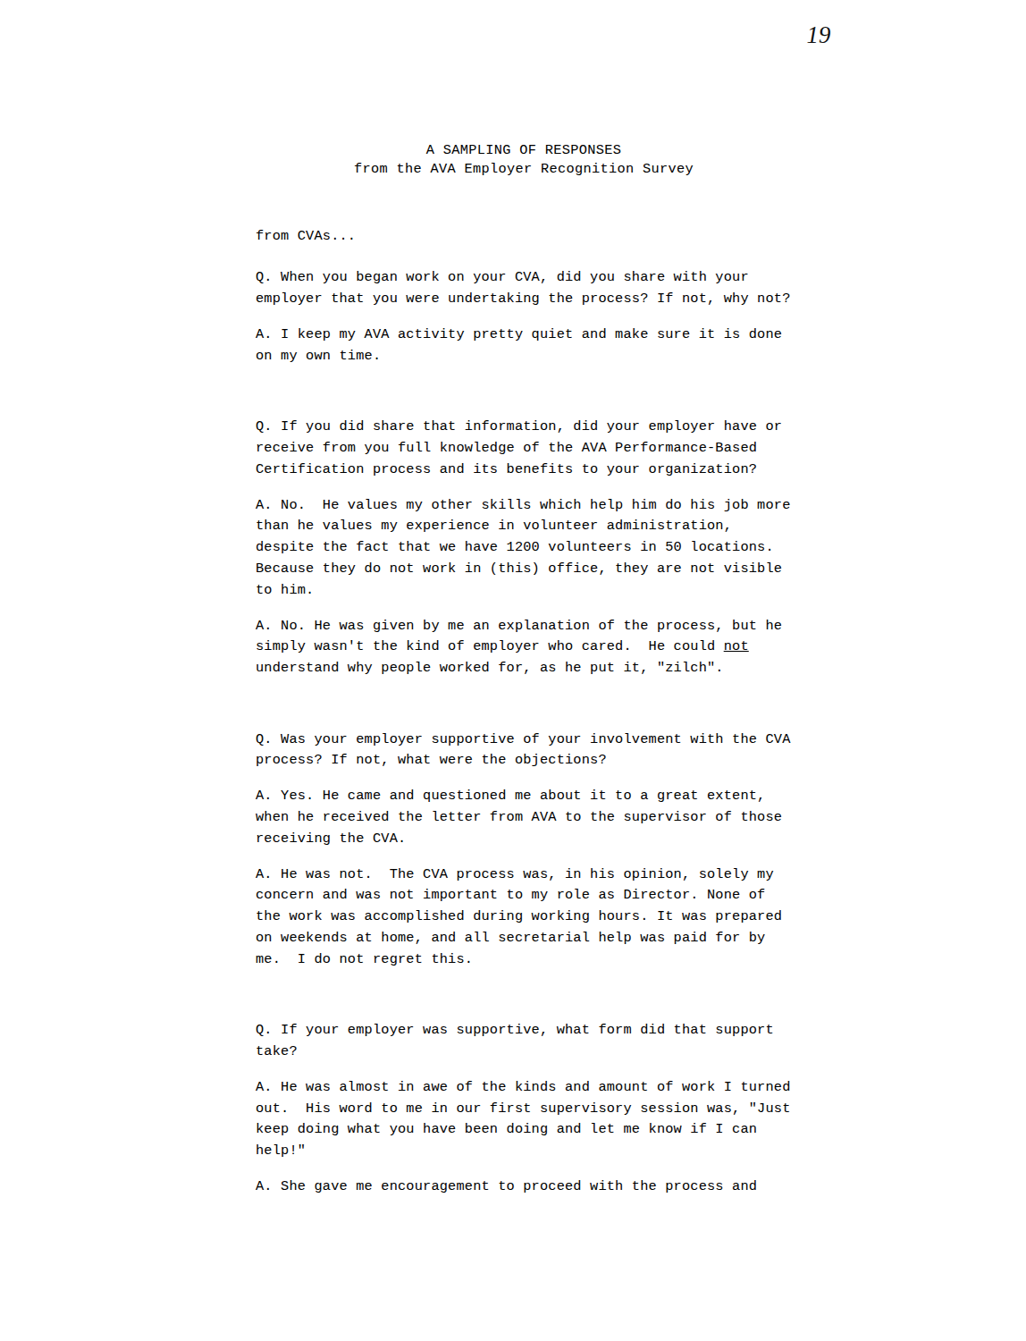19
A SAMPLING OF RESPONSES from the AVA Employer Recognition Survey
from CVAs...
Q. When you began work on your CVA, did you share with your employer that you were undertaking the process? If not, why not?
A. I keep my AVA activity pretty quiet and make sure it is done on my own time.
Q. If you did share that information, did your employer have or receive from you full knowledge of the AVA Performance-Based Certification process and its benefits to your organization?
A. No. He values my other skills which help him do his job more than he values my experience in volunteer administration, despite the fact that we have 1200 volunteers in 50 locations. Because they do not work in (this) office, they are not visible to him.
A. No. He was given by me an explanation of the process, but he simply wasn't the kind of employer who cared. He could not understand why people worked for, as he put it, "zilch".
Q. Was your employer supportive of your involvement with the CVA process? If not, what were the objections?
A. Yes. He came and questioned me about it to a great extent, when he received the letter from AVA to the supervisor of those receiving the CVA.
A. He was not. The CVA process was, in his opinion, solely my concern and was not important to my role as Director. None of the work was accomplished during working hours. It was prepared on weekends at home, and all secretarial help was paid for by me. I do not regret this.
Q. If your employer was supportive, what form did that support take?
A. He was almost in awe of the kinds and amount of work I turned out. His word to me in our first supervisory session was, "Just keep doing what you have been doing and let me know if I can help!"
A. She gave me encouragement to proceed with the process and